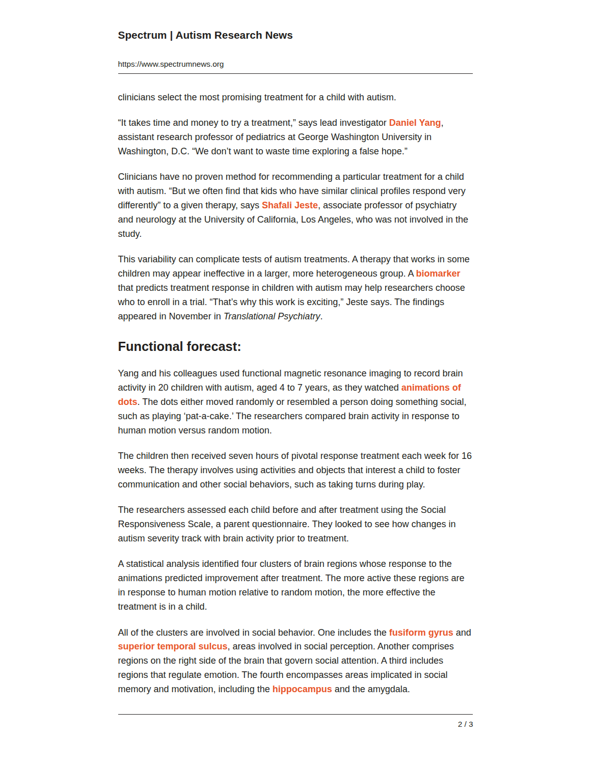Spectrum | Autism Research News
https://www.spectrumnews.org
clinicians select the most promising treatment for a child with autism.
“It takes time and money to try a treatment,” says lead investigator Daniel Yang, assistant research professor of pediatrics at George Washington University in Washington, D.C. “We don’t want to waste time exploring a false hope.”
Clinicians have no proven method for recommending a particular treatment for a child with autism. “But we often find that kids who have similar clinical profiles respond very differently” to a given therapy, says Shafali Jeste, associate professor of psychiatry and neurology at the University of California, Los Angeles, who was not involved in the study.
This variability can complicate tests of autism treatments. A therapy that works in some children may appear ineffective in a larger, more heterogeneous group. A biomarker that predicts treatment response in children with autism may help researchers choose who to enroll in a trial. “That’s why this work is exciting,” Jeste says. The findings appeared in November in Translational Psychiatry.
Functional forecast:
Yang and his colleagues used functional magnetic resonance imaging to record brain activity in 20 children with autism, aged 4 to 7 years, as they watched animations of dots. The dots either moved randomly or resembled a person doing something social, such as playing ‘pat-a-cake.’ The researchers compared brain activity in response to human motion versus random motion.
The children then received seven hours of pivotal response treatment each week for 16 weeks. The therapy involves using activities and objects that interest a child to foster communication and other social behaviors, such as taking turns during play.
The researchers assessed each child before and after treatment using the Social Responsiveness Scale, a parent questionnaire. They looked to see how changes in autism severity track with brain activity prior to treatment.
A statistical analysis identified four clusters of brain regions whose response to the animations predicted improvement after treatment. The more active these regions are in response to human motion relative to random motion, the more effective the treatment is in a child.
All of the clusters are involved in social behavior. One includes the fusiform gyrus and superior temporal sulcus, areas involved in social perception. Another comprises regions on the right side of the brain that govern social attention. A third includes regions that regulate emotion. The fourth encompasses areas implicated in social memory and motivation, including the hippocampus and the amygdala.
2 / 3